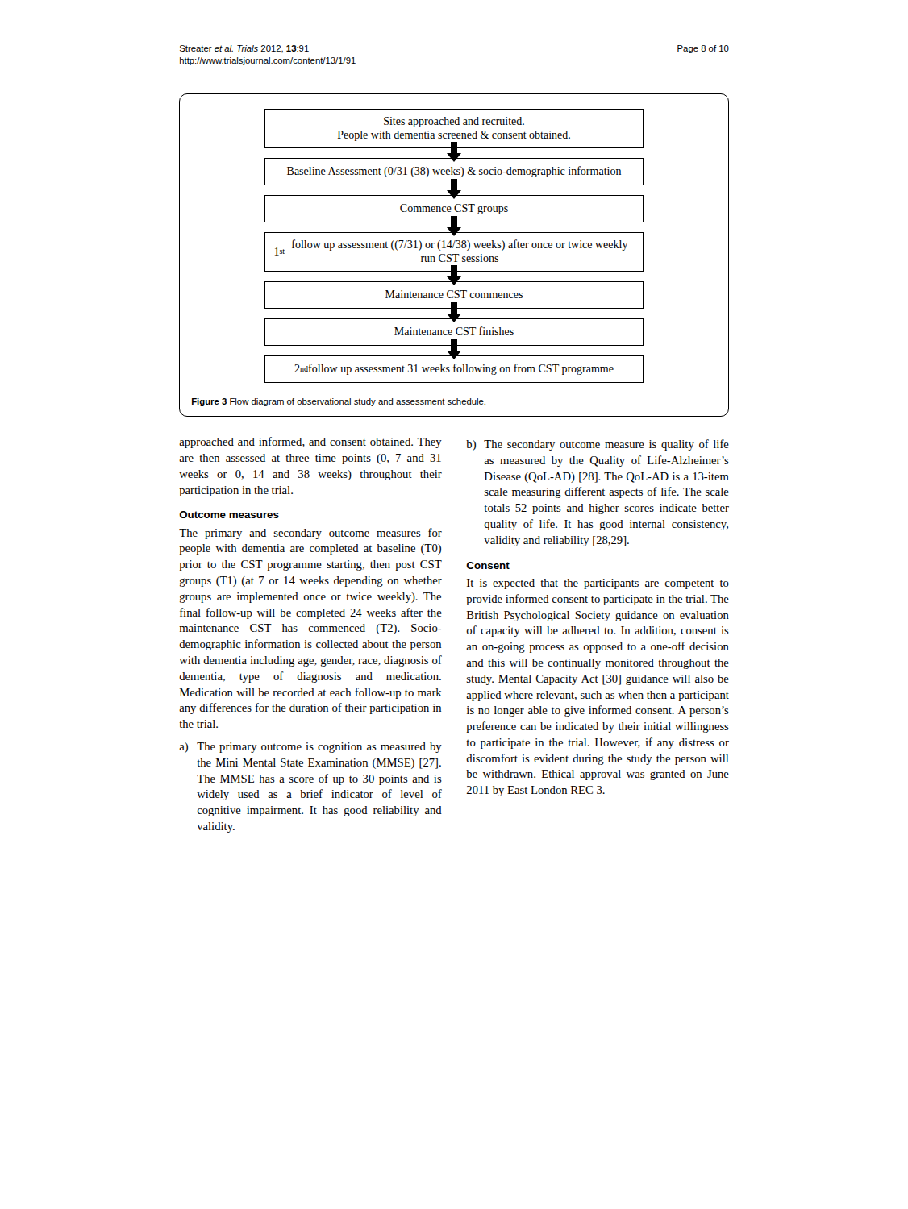Streater et al. Trials 2012, 13:91
http://www.trialsjournal.com/content/13/1/91
Page 8 of 10
Sites approached and recruited.
People with dementia screened & consent obtained.
Baseline Assessment (0/31 (38) weeks) & socio-demographic information
Commence CST groups
1st follow up assessment ((7/31) or (14/38) weeks) after once or twice weekly run CST sessions
Maintenance CST commences
Maintenance CST finishes
2nd follow up assessment 31 weeks following on from CST programme
Figure 3 Flow diagram of observational study and assessment schedule.
approached and informed, and consent obtained. They are then assessed at three time points (0, 7 and 31 weeks or 0, 14 and 38 weeks) throughout their participation in the trial.
Outcome measures
The primary and secondary outcome measures for people with dementia are completed at baseline (T0) prior to the CST programme starting, then post CST groups (T1) (at 7 or 14 weeks depending on whether groups are implemented once or twice weekly). The final follow-up will be completed 24 weeks after the maintenance CST has commenced (T2). Socio-demographic information is collected about the person with dementia including age, gender, race, diagnosis of dementia, type of diagnosis and medication. Medication will be recorded at each follow-up to mark any differences for the duration of their participation in the trial.
a) The primary outcome is cognition as measured by the Mini Mental State Examination (MMSE) [27]. The MMSE has a score of up to 30 points and is widely used as a brief indicator of level of cognitive impairment. It has good reliability and validity.
b) The secondary outcome measure is quality of life as measured by the Quality of Life-Alzheimer’s Disease (QoL-AD) [28]. The QoL-AD is a 13-item scale measuring different aspects of life. The scale totals 52 points and higher scores indicate better quality of life. It has good internal consistency, validity and reliability [28,29].
Consent
It is expected that the participants are competent to provide informed consent to participate in the trial. The British Psychological Society guidance on evaluation of capacity will be adhered to. In addition, consent is an on-going process as opposed to a one-off decision and this will be continually monitored throughout the study. Mental Capacity Act [30] guidance will also be applied where relevant, such as when then a participant is no longer able to give informed consent. A person’s preference can be indicated by their initial willingness to participate in the trial. However, if any distress or discomfort is evident during the study the person will be withdrawn. Ethical approval was granted on June 2011 by East London REC 3.